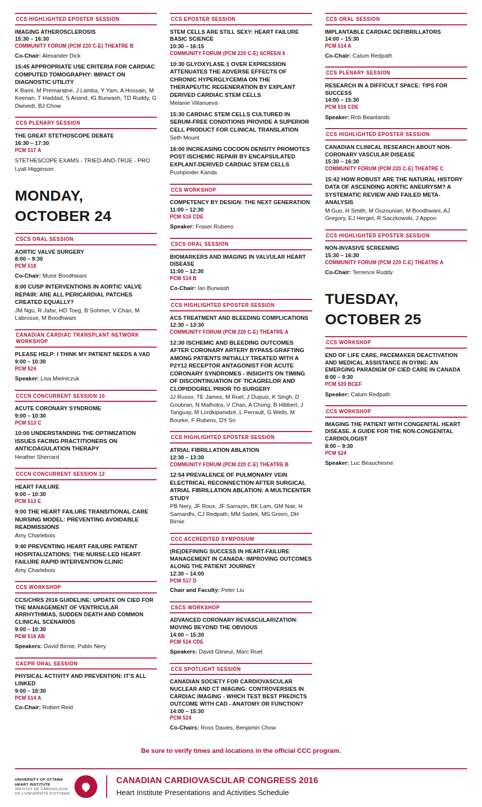CCS Highlighted ePoster Session
Imaging Atherosclerosis
15:30 – 16:30
Community Forum (PCM 220 C-E) Theatre B
Co-Chair: Alexander Dick
15:45 APPROPRIATE USE CRITERIA FOR CARDIAC COMPUTED TOMOGRAPHY: IMPACT ON DIAGNOSTIC UTILITY
K Bami, M Premaratne, J Lamba, Y Yam, A Hossain, M Keenan, T Haddad, S Anand, IG Burwash, TD Ruddy, G Dwivedi, BJ Chow
CCS Plenary Session
The Great Stethoscope Debate
16:30 – 17:30
PCM 517 A
STETHESCOPE EXAMS - TRIED-AND-TRUE - PRO
Lyall Higginson
MONDAY, OCTOBER 24
CSCS Oral Session
Aortic Valve Surgery
8:00 – 9:30
PCM 518
Co-Chair: Munir Boodhwani
8:00 CUSP INTERVENTIONS IN AORTIC VALVE REPAIR: ARE ALL PERICARDIAL PATCHES CREATED EQUALLY?
JM Ngu, R Jafar, HD Toeg, B Sohmer, V Chan, M Labrosse, M Boodhwani
Canadian Cardiac Transplant Network Workshop
Please Help: I Think My Patient Needs a VAD
9:00 – 10:30
PCM 524
Speaker: Lisa Mielniczuk
CCCN Concurrent Session 10
Acute Coronary Syndrome
9:00 – 10:30
PCM 513 C
10:00 UNDERSTANDING THE OPTIMIZATION ISSUES FACING PRACTITIONERS ON ANTICOAGULATION THERAPY
Heather Sherrard
CCCN Concurrent Session 12
Heart Failure
9:00 – 10:30
PCM 513 E
9:00 THE HEART FAILURE TRANSITIONAL CARE NURSING MODEL: PREVENTING AVOIDABLE READMISSIONS
Amy Charlebois
9:40 PREVENTING HEART FAILURE PATIENT HOSPITALIZATIONS: THE NURSE-LED HEART FAILURE RAPID INTERVENTION CLINIC
Amy Charlebois
CCS Workshop
CCS/CHRS 2016 Guideline: Update on CIED for the Management of Ventricular Arrhythmias, Sudden Death and Common Clinical Scenarios
9:00 – 10:30
PCM 516 AB
Speakers: David Birnie, Pablo Nery
CACPR Oral Session
Physical Activity and Prevention: It’s All Linked
9:00 – 10:30
PCM 514 A
Co-Chair: Robert Reid
CCS ePoster Session
Stem Cells Are Still Sexy: Heart Failure Basic Science
10:30 – 16:15
Community Forum (PCM 220 C-E) Screen 6
10:30 GLYOXYLASE 1 OVER EXPRESSION ATTENUATES THE ADVERSE EFFECTS OF CHRONIC HYPERGLYCEMIA ON THE THERAPEUTIC REGENERATION BY EXPLANT DERIVED CARDIAC STEM CELLS
Melanie Villanueva
15:30 CARDIAC STEM CELLS CULTURED IN SERUM-FREE CONDITIONS PROVIDE A SUPERIOR CELL PRODUCT FOR CLINICAL TRANSLATION
Seth Mount
16:00 INCREASING COCOON DENSITY PROMOTES POST ISCHEMIC REPAIR BY ENCAPSULATED EXPLANT-DERIVED CARDIAC STEM CELLS
Pushpinder Kanda
CCS Workshop
Competency by Design: The Next Generation
11:00 – 12:30
PCM 516 CDE
Speaker: Fraser Rubens
CSCS Oral Session
Biomarkers and Imaging in Valvular Heart Disease
11:00 – 12:30
PCM 514 B
Co-Chair: Ian Burwash
CCS Highlighted ePoster Session
ACS Treatment and Bleeding Complications
12:30 – 13:30
Community Forum (PCM 220 C-E) Theatre A
12:30 ISCHEMIC AND BLEEDING OUTCOMES AFTER CORONARY ARTERY BYPASS GRAFTING AMONG PATIENTS INITIALLY TREATED WITH A P2Y12 RECEPTOR ANTAGONIST FOR ACUTE CORONARY SYNDROMES - INSIGHTS ON TIMING OF DISCONTINUATION OF TICAGRELOR AND CLOPIDOGREL PRIOR TO SURGERY
JJ Russo, TE James, M Ruel, J Dupuis, K Singh, D Goubran, N Malhotra, V Chan, A Chong, B Hibbert, J Tanguay, M Lordkipanidzé, L Perrault, G Wells, M Bourke, F Rubens, DY So
CCS Highlighted ePoster Session
Atrial Fibrillation Ablation
12:30 – 13:30
Community Forum (PCM 220 C-E) Theatre B
12:54 PREVALENCE OF PULMONARY VEIN ELECTRICAL RECONNECTION AFTER SURGICAL ATRIAL FIBRILLATION ABLATION: A MULTICENTER STUDY
PB Nery, JF Roux, JF Sarrazin, BK Lam, GM Nair, H Samardhi, CJ Redpath, MM Sadek, MS Green, DH Birnie
CCC Accredited Symposium
(Re)Defining Success in Heart-Failure Management in Canada: Improving Outcomes Along the Patient Journey
12:30 – 14:00
PCM 517 D
Chair and Faculty: Peter Liu
CSCS Workshop
Advanced Coronary Revascularization: Moving Beyond the Obvious
14:00 – 15:30
PCM 516 CDE
Speakers: David Glineur, Marc Ruel
CCS Spotlight Session
Canadian Society for Cardiovascular Nuclear and CT Imaging: Controversies in Cardiac Imaging - Which Test Best Predicts Outcome with CAD - Anatomy or Function?
14:00 – 15:30
PCM 524
Co-Chairs: Ross Davies, Benjamin Chow
CCS Oral Session
Implantable Cardiac Defibrillators
14:00 – 15:30
PCM 514 A
Co-Chair: Calum Redpath
CCS Plenary Session
Research in a Difficult Space: Tips for Success
14:00 – 15:30
PCM 516 CDE
Speaker: Rob Beanlands
CCS Highlighted ePoster Session
Canadian Clinical Research About Non-Coronary Vascular Disease
15:30 – 16:30
Community Forum (PCM 220 C-E) Theatre C
15:42 HOW ROBUST ARE THE NATURAL HISTORY DATA OF ASCENDING AORTIC ANEURYSM? A SYSTEMATIC REVIEW AND FAILED META-ANALYSIS
M Guo, H Smith, M Ouzounian, M Boodhwani, AJ Gregory, EJ Herget, R Saczkowski, J Appoo
CCS Highlighted ePoster Session
Non-Invasive Screening
15:30 – 16:30
Community Forum (PCM 220 C-E) Theatre A
Co-Chair: Terrence Ruddy
TUESDAY, OCTOBER 25
CCS Workshop
End of Life Care, Pacemaker Deactivation and Medical Assistance in Dying: An Emerging Paradigm of CIED Care in Canada
8:00 – 9:30
PCM 520 BCEF
Speaker: Calum Redpath
CCS Workshop
Imaging the Patient with Congenital Heart Disease. A Guide for the Non-Congenital Cardiologist
8:00 – 9:30
PCM 524
Speaker: Luc Beauchesne
Be sure to verify times and locations in the official CCC program.
University of Ottawa
Heart Institute
Institut de cardiologie
de l’Université d’Ottawa
CANADIAN CARDIOVASCULAR CONGRESS 2016
Heart Institute Presentations and Activities Schedule